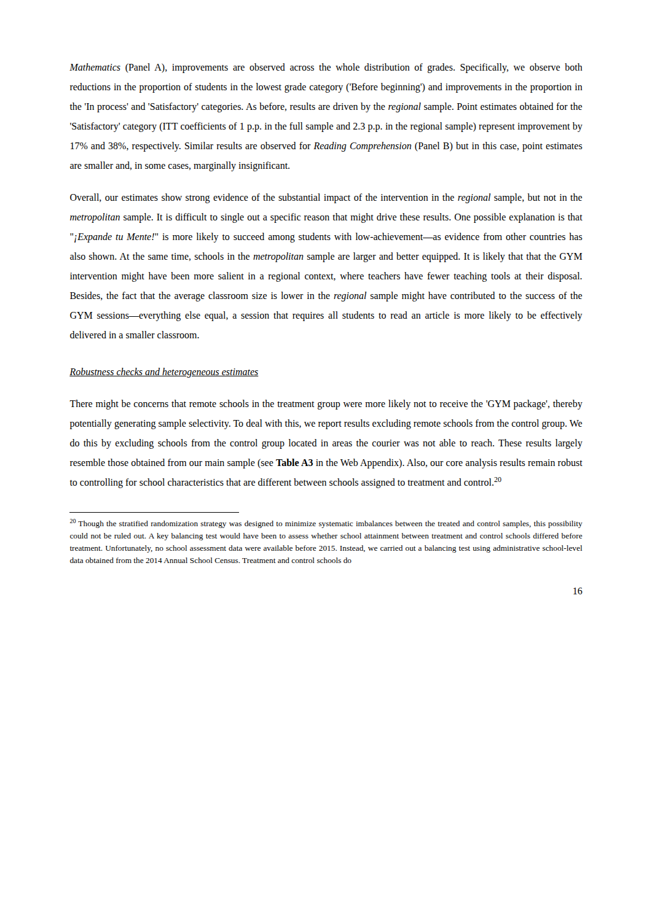Mathematics (Panel A), improvements are observed across the whole distribution of grades. Specifically, we observe both reductions in the proportion of students in the lowest grade category ('Before beginning') and improvements in the proportion in the 'In process' and 'Satisfactory' categories. As before, results are driven by the regional sample. Point estimates obtained for the 'Satisfactory' category (ITT coefficients of 1 p.p. in the full sample and 2.3 p.p. in the regional sample) represent improvement by 17% and 38%, respectively. Similar results are observed for Reading Comprehension (Panel B) but in this case, point estimates are smaller and, in some cases, marginally insignificant.
Overall, our estimates show strong evidence of the substantial impact of the intervention in the regional sample, but not in the metropolitan sample. It is difficult to single out a specific reason that might drive these results. One possible explanation is that "¡Expande tu Mente!" is more likely to succeed among students with low-achievement—as evidence from other countries has also shown. At the same time, schools in the metropolitan sample are larger and better equipped. It is likely that that the GYM intervention might have been more salient in a regional context, where teachers have fewer teaching tools at their disposal. Besides, the fact that the average classroom size is lower in the regional sample might have contributed to the success of the GYM sessions—everything else equal, a session that requires all students to read an article is more likely to be effectively delivered in a smaller classroom.
Robustness checks and heterogeneous estimates
There might be concerns that remote schools in the treatment group were more likely not to receive the 'GYM package', thereby potentially generating sample selectivity. To deal with this, we report results excluding remote schools from the control group. We do this by excluding schools from the control group located in areas the courier was not able to reach. These results largely resemble those obtained from our main sample (see Table A3 in the Web Appendix). Also, our core analysis results remain robust to controlling for school characteristics that are different between schools assigned to treatment and control.20
20 Though the stratified randomization strategy was designed to minimize systematic imbalances between the treated and control samples, this possibility could not be ruled out. A key balancing test would have been to assess whether school attainment between treatment and control schools differed before treatment. Unfortunately, no school assessment data were available before 2015. Instead, we carried out a balancing test using administrative school-level data obtained from the 2014 Annual School Census. Treatment and control schools do
16